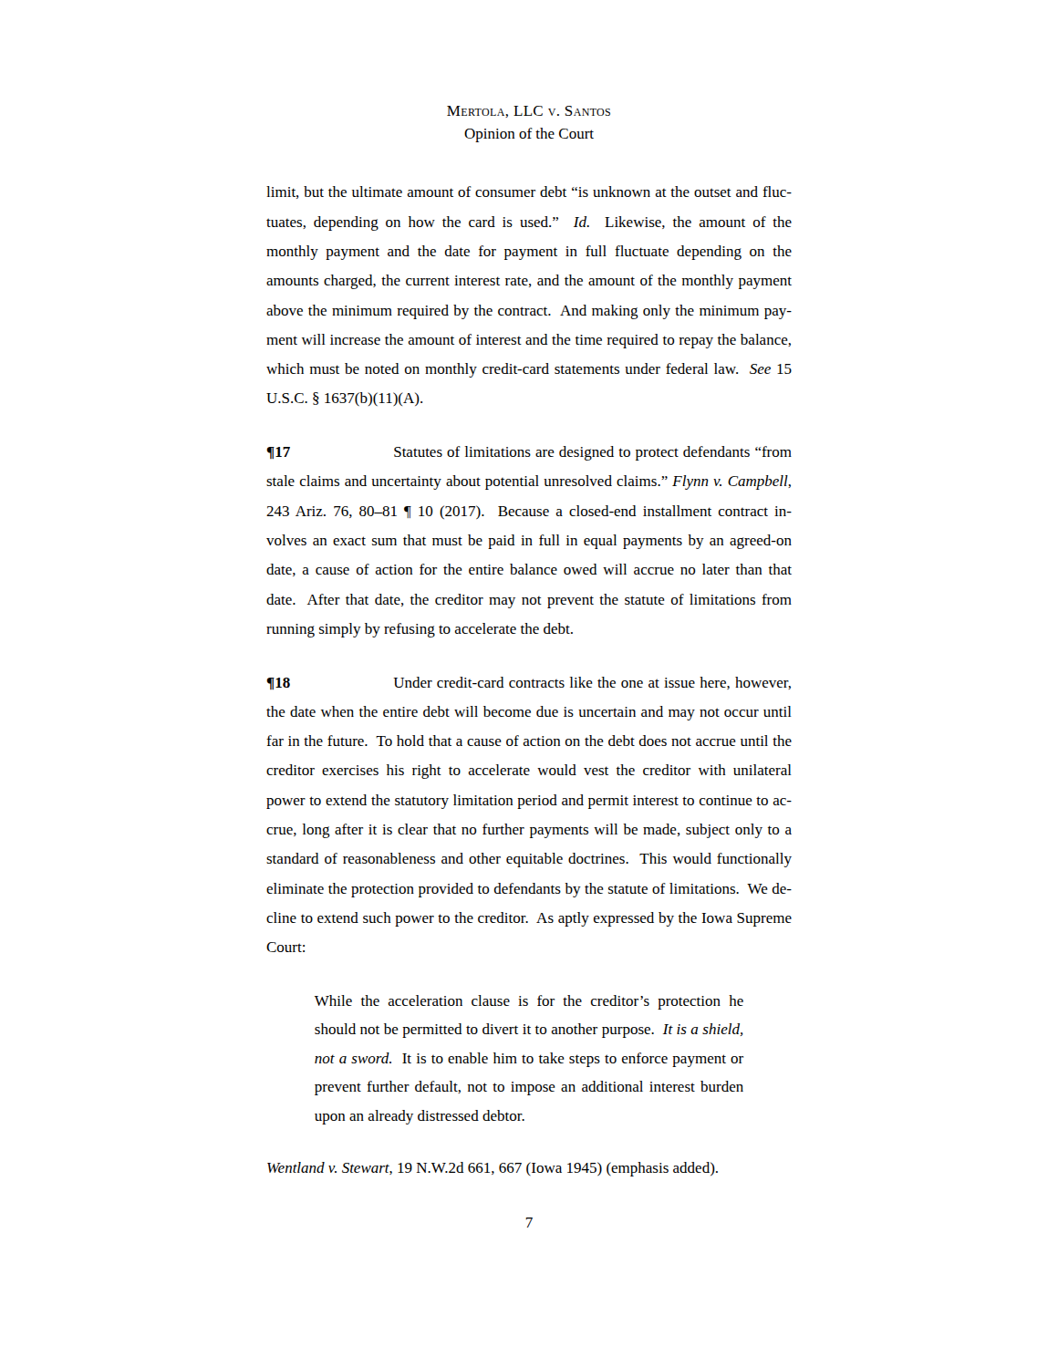Mertola, LLC v. Santos Opinion of the Court
limit, but the ultimate amount of consumer debt “is unknown at the outset and fluctuates, depending on how the card is used.” Id. Likewise, the amount of the monthly payment and the date for payment in full fluctuate depending on the amounts charged, the current interest rate, and the amount of the monthly payment above the minimum required by the contract. And making only the minimum payment will increase the amount of interest and the time required to repay the balance, which must be noted on monthly credit-card statements under federal law. See 15 U.S.C. § 1637(b)(11)(A).
¶17 Statutes of limitations are designed to protect defendants “from stale claims and uncertainty about potential unresolved claims.” Flynn v. Campbell, 243 Ariz. 76, 80–81 ¶ 10 (2017). Because a closed-end installment contract involves an exact sum that must be paid in full in equal payments by an agreed-on date, a cause of action for the entire balance owed will accrue no later than that date. After that date, the creditor may not prevent the statute of limitations from running simply by refusing to accelerate the debt.
¶18 Under credit-card contracts like the one at issue here, however, the date when the entire debt will become due is uncertain and may not occur until far in the future. To hold that a cause of action on the debt does not accrue until the creditor exercises his right to accelerate would vest the creditor with unilateral power to extend the statutory limitation period and permit interest to continue to accrue, long after it is clear that no further payments will be made, subject only to a standard of reasonableness and other equitable doctrines. This would functionally eliminate the protection provided to defendants by the statute of limitations. We decline to extend such power to the creditor. As aptly expressed by the Iowa Supreme Court:
While the acceleration clause is for the creditor’s protection he should not be permitted to divert it to another purpose. It is a shield, not a sword. It is to enable him to take steps to enforce payment or prevent further default, not to impose an additional interest burden upon an already distressed debtor.
Wentland v. Stewart, 19 N.W.2d 661, 667 (Iowa 1945) (emphasis added).
7